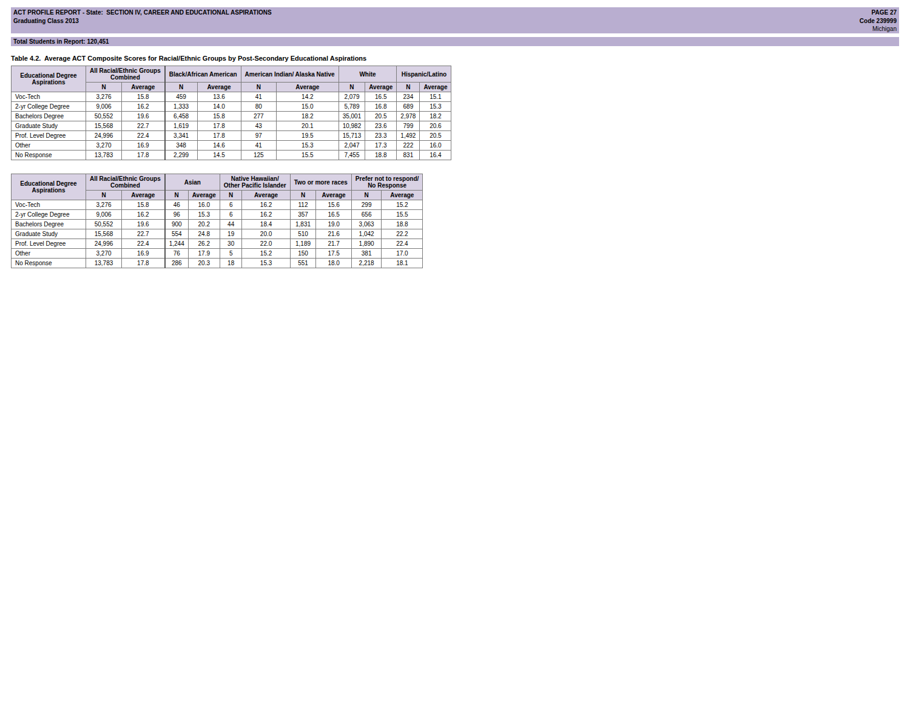ACT PROFILE REPORT - State: SECTION IV, CAREER AND EDUCATIONAL ASPIRATIONS
Graduating Class 2013
PAGE 27
Code 239999
Michigan
Total Students in Report: 120,451
Table 4.2. Average ACT Composite Scores for Racial/Ethnic Groups by Post-Secondary Educational Aspirations
| Educational Degree Aspirations | All Racial/Ethnic Groups Combined | Black/African American | American Indian/ Alaska Native | White | Hispanic/Latino |
| --- | --- | --- | --- | --- | --- |
| N | Average | N | Average | N | Average | N | Average | N | Average |
| Voc-Tech | 3,276 | 15.8 | 459 | 13.6 | 41 | 14.2 | 2,079 | 16.5 | 234 | 15.1 |
| 2-yr College Degree | 9,006 | 16.2 | 1,333 | 14.0 | 80 | 15.0 | 5,789 | 16.8 | 689 | 15.3 |
| Bachelors Degree | 50,552 | 19.6 | 6,458 | 15.8 | 277 | 18.2 | 35,001 | 20.5 | 2,978 | 18.2 |
| Graduate Study | 15,568 | 22.7 | 1,619 | 17.8 | 43 | 20.1 | 10,982 | 23.6 | 799 | 20.6 |
| Prof. Level Degree | 24,996 | 22.4 | 3,341 | 17.8 | 97 | 19.5 | 15,713 | 23.3 | 1,492 | 20.5 |
| Other | 3,270 | 16.9 | 348 | 14.6 | 41 | 15.3 | 2,047 | 17.3 | 222 | 16.0 |
| No Response | 13,783 | 17.8 | 2,299 | 14.5 | 125 | 15.5 | 7,455 | 18.8 | 831 | 16.4 |
| Educational Degree Aspirations | All Racial/Ethnic Groups Combined | Asian | Native Hawaiian/ Other Pacific Islander | Two or more races | Prefer not to respond/ No Response |
| --- | --- | --- | --- | --- | --- |
| N | Average | N | Average | N | Average | N | Average | N | Average |
| Voc-Tech | 3,276 | 15.8 | 46 | 16.0 | 6 | 16.2 | 112 | 15.6 | 299 | 15.2 |
| 2-yr College Degree | 9,006 | 16.2 | 96 | 15.3 | 6 | 16.2 | 357 | 16.5 | 656 | 15.5 |
| Bachelors Degree | 50,552 | 19.6 | 900 | 20.2 | 44 | 18.4 | 1,831 | 19.0 | 3,063 | 18.8 |
| Graduate Study | 15,568 | 22.7 | 554 | 24.8 | 19 | 20.0 | 510 | 21.6 | 1,042 | 22.2 |
| Prof. Level Degree | 24,996 | 22.4 | 1,244 | 26.2 | 30 | 22.0 | 1,189 | 21.7 | 1,890 | 22.4 |
| Other | 3,270 | 16.9 | 76 | 17.9 | 5 | 15.2 | 150 | 17.5 | 381 | 17.0 |
| No Response | 13,783 | 17.8 | 286 | 20.3 | 18 | 15.3 | 551 | 18.0 | 2,218 | 18.1 |